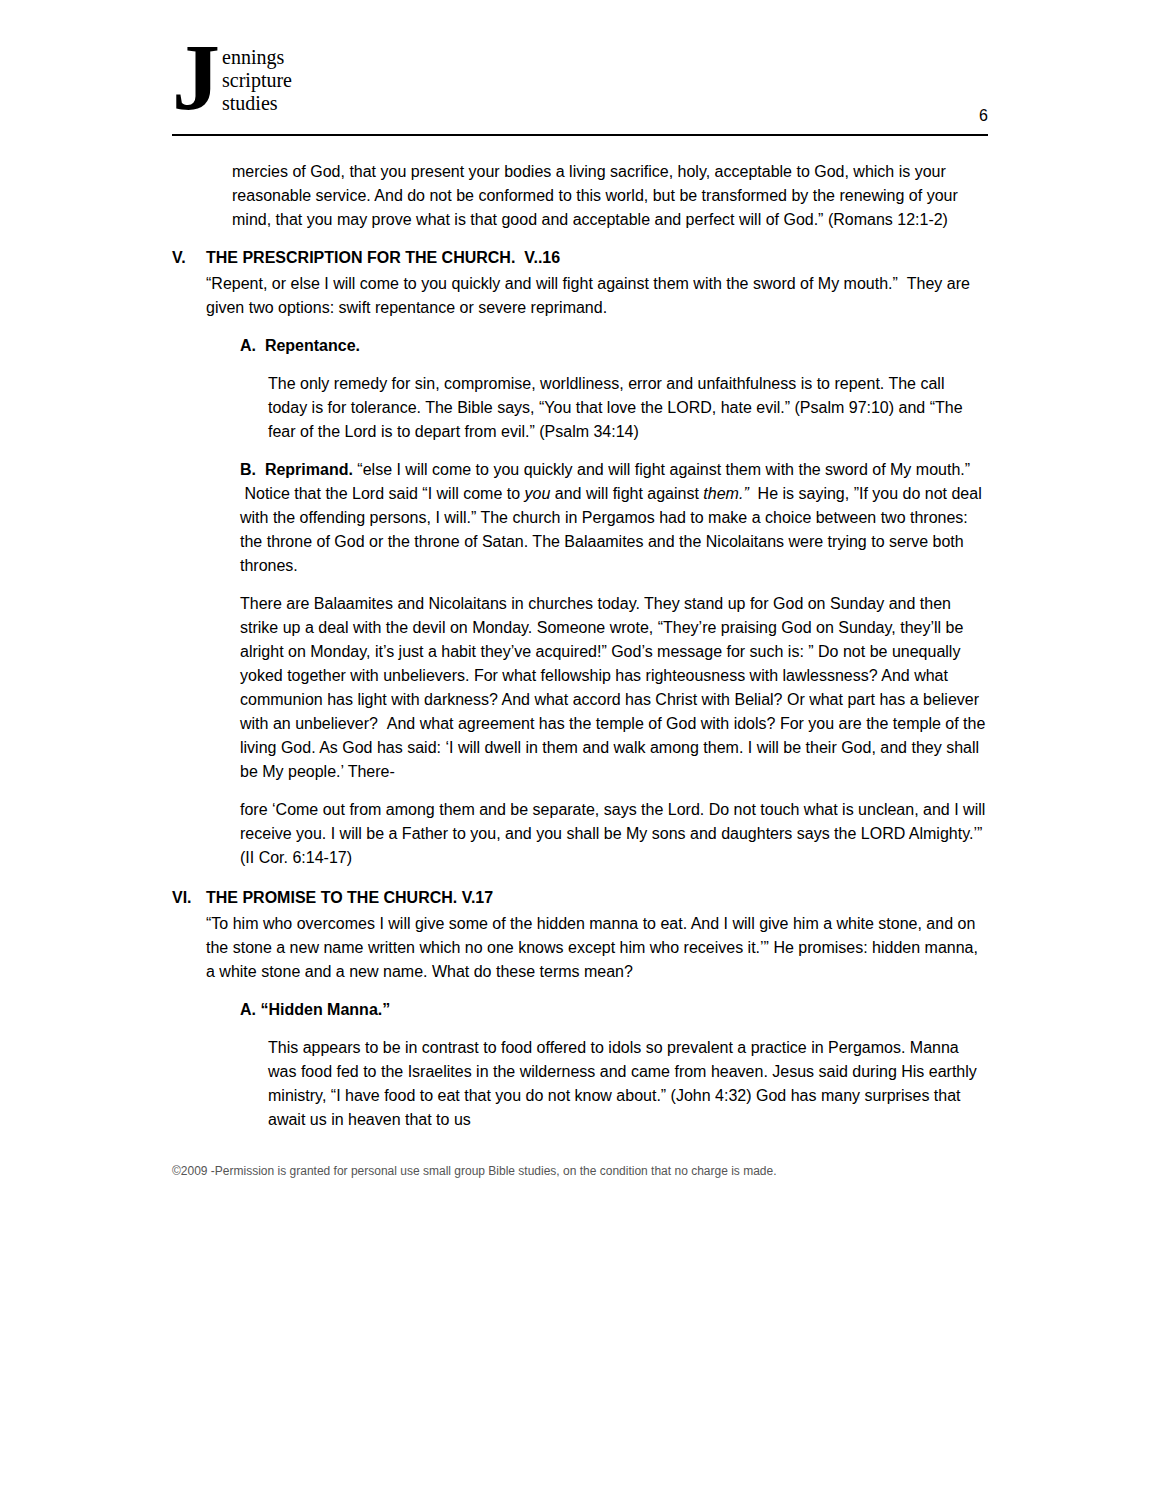J ennings scripture studies
6
mercies of God, that you present your bodies a living sacrifice, holy, acceptable to God, which is your reasonable service. And do not be conformed to this world, but be transformed by the renewing of your mind, that you may prove what is that good and acceptable and perfect will of God.” (Romans 12:1-2)
V. THE PRESCRIPTION FOR THE CHURCH. v..16
“Repent, or else I will come to you quickly and will fight against them with the sword of My mouth.” They are given two options: swift repentance or severe reprimand.
A. Repentance.
The only remedy for sin, compromise, worldliness, error and unfaithfulness is to repent. The call today is for tolerance. The Bible says, “You that love the LORD, hate evil.” (Psalm 97:10) and “The fear of the Lord is to depart from evil.” (Psalm 34:14)
B. Reprimand. “else I will come to you quickly and will fight against them with the sword of My mouth.” Notice that the Lord said “I will come to you and will fight against them.” He is saying, ”If you do not deal with the offending persons, I will.” The church in Pergamos had to make a choice between two thrones: the throne of God or the throne of Satan. The Balaamites and the Nicolaitans were trying to serve both thrones.
There are Balaamites and Nicolaitans in churches today. They stand up for God on Sunday and then strike up a deal with the devil on Monday. Someone wrote, “They’re praising God on Sunday, they’ll be alright on Monday, it’s just a habit they’ve acquired!” God’s message for such is: ” Do not be unequally yoked together with unbelievers. For what fellowship has righteousness with lawlessness? And what communion has light with darkness? And what accord has Christ with Belial? Or what part has a believer with an unbeliever? And what agreement has the temple of God with idols? For you are the temple of the living God. As God has said: ‘I will dwell in them and walk among them. I will be their God, and they shall be My people.’ There-
fore ‘Come out from among them and be separate, says the Lord. Do not touch what is unclean, and I will receive you. I will be a Father to you, and you shall be My sons and daughters says the LORD Almighty.’” (II Cor. 6:14-17)
VI. THE PROMISE TO THE CHURCH. v.17
“To him who overcomes I will give some of the hidden manna to eat. And I will give him a white stone, and on the stone a new name written which no one knows except him who receives it.’” He promises: hidden manna, a white stone and a new name. What do these terms mean?
A. “Hidden Manna.”
This appears to be in contrast to food offered to idols so prevalent a practice in Pergamos. Manna was food fed to the Israelites in the wilderness and came from heaven. Jesus said during His earthly ministry, “I have food to eat that you do not know about.” (John 4:32) God has many surprises that await us in heaven that to us
©2009 -Permission is granted for personal use small group Bible studies, on the condition that no charge is made.